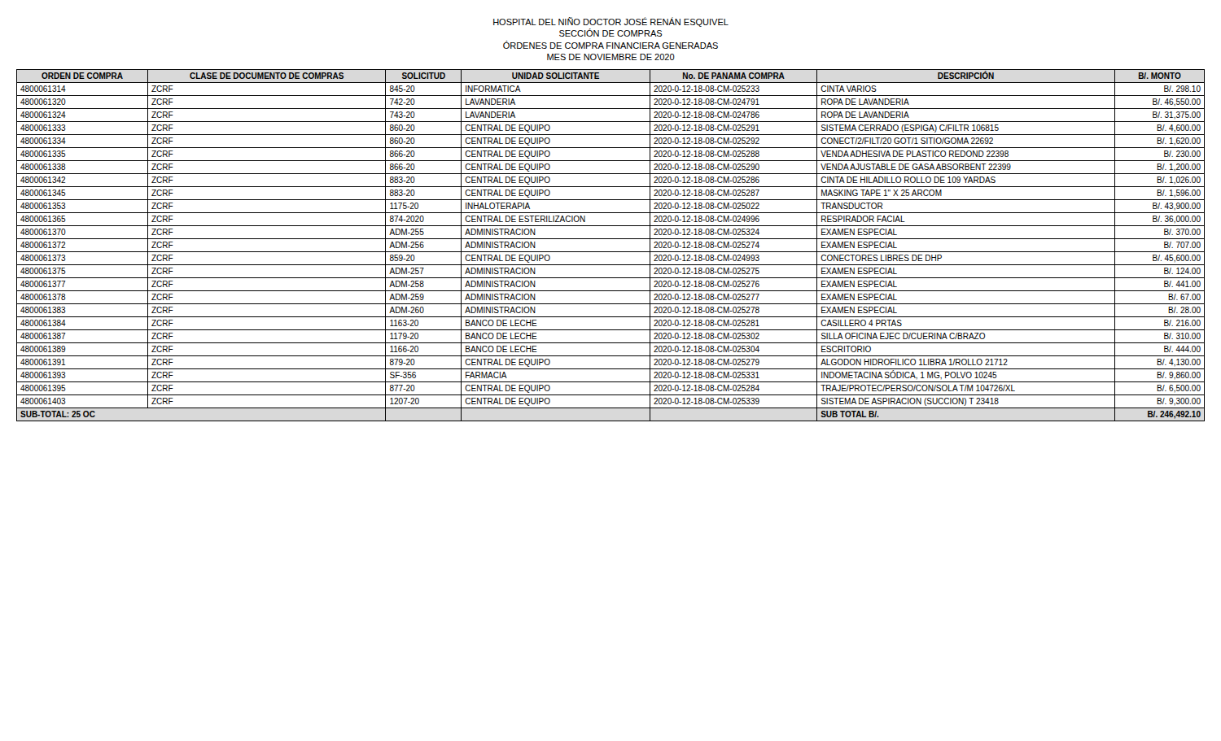HOSPITAL DEL NIÑO DOCTOR JOSÉ RENÁN ESQUIVEL
SECCIÓN DE COMPRAS
ÓRDENES DE COMPRA FINANCIERA GENERADAS
MES DE NOVIEMBRE DE 2020
| ORDEN DE COMPRA | CLASE DE DOCUMENTO DE COMPRAS | SOLICITUD | UNIDAD SOLICITANTE | No. DE PANAMA COMPRA | DESCRIPCIÓN | B/. MONTO |
| --- | --- | --- | --- | --- | --- | --- |
| 4800061314 | ZCRF | 845-20 | INFORMATICA | 2020-0-12-18-08-CM-025233 | CINTA VARIOS | B/. 298.10 |
| 4800061320 | ZCRF | 742-20 | LAVANDERIA | 2020-0-12-18-08-CM-024791 | ROPA DE LAVANDERIA | B/. 46,550.00 |
| 4800061324 | ZCRF | 743-20 | LAVANDERIA | 2020-0-12-18-08-CM-024786 | ROPA DE LAVANDERIA | B/. 31,375.00 |
| 4800061333 | ZCRF | 860-20 | CENTRAL DE EQUIPO | 2020-0-12-18-08-CM-025291 | SISTEMA CERRADO (ESPIGA) C/FILTR 106815 | B/. 4,600.00 |
| 4800061334 | ZCRF | 860-20 | CENTRAL DE EQUIPO | 2020-0-12-18-08-CM-025292 | CONECT/2/FILT/20 GOT/1 SITIO/GOMA 22692 | B/. 1,620.00 |
| 4800061335 | ZCRF | 866-20 | CENTRAL DE EQUIPO | 2020-0-12-18-08-CM-025288 | VENDA ADHESIVA DE PLASTICO REDOND 22398 | B/. 230.00 |
| 4800061338 | ZCRF | 866-20 | CENTRAL DE EQUIPO | 2020-0-12-18-08-CM-025290 | VENDA AJUSTABLE DE GASA ABSORBENT 22399 | B/. 1,200.00 |
| 4800061342 | ZCRF | 883-20 | CENTRAL DE EQUIPO | 2020-0-12-18-08-CM-025286 | CINTA DE HILADILLO ROLLO DE 109 YARDAS | B/. 1,026.00 |
| 4800061345 | ZCRF | 883-20 | CENTRAL DE EQUIPO | 2020-0-12-18-08-CM-025287 | MASKING TAPE 1" X 25 ARCOM | B/. 1,596.00 |
| 4800061353 | ZCRF | 1175-20 | INHALOTERAPIA | 2020-0-12-18-08-CM-025022 | TRANSDUCTOR | B/. 43,900.00 |
| 4800061365 | ZCRF | 874-2020 | CENTRAL DE ESTERILIZACION | 2020-0-12-18-08-CM-024996 | RESPIRADOR FACIAL | B/. 36,000.00 |
| 4800061370 | ZCRF | ADM-255 | ADMINISTRACION | 2020-0-12-18-08-CM-025324 | EXAMEN ESPECIAL | B/. 370.00 |
| 4800061372 | ZCRF | ADM-256 | ADMINISTRACION | 2020-0-12-18-08-CM-025274 | EXAMEN ESPECIAL | B/. 707.00 |
| 4800061373 | ZCRF | 859-20 | CENTRAL DE EQUIPO | 2020-0-12-18-08-CM-024993 | CONECTORES LIBRES DE DHP | B/. 45,600.00 |
| 4800061375 | ZCRF | ADM-257 | ADMINISTRACION | 2020-0-12-18-08-CM-025275 | EXAMEN ESPECIAL | B/. 124.00 |
| 4800061377 | ZCRF | ADM-258 | ADMINISTRACION | 2020-0-12-18-08-CM-025276 | EXAMEN ESPECIAL | B/. 441.00 |
| 4800061378 | ZCRF | ADM-259 | ADMINISTRACION | 2020-0-12-18-08-CM-025277 | EXAMEN ESPECIAL | B/. 67.00 |
| 4800061383 | ZCRF | ADM-260 | ADMINISTRACION | 2020-0-12-18-08-CM-025278 | EXAMEN ESPECIAL | B/. 28.00 |
| 4800061384 | ZCRF | 1163-20 | BANCO DE LECHE | 2020-0-12-18-08-CM-025281 | CASILLERO 4 PRTAS | B/. 216.00 |
| 4800061387 | ZCRF | 1179-20 | BANCO DE LECHE | 2020-0-12-18-08-CM-025302 | SILLA OFICINA EJEC D/CUERINA C/BRAZO | B/. 310.00 |
| 4800061389 | ZCRF | 1166-20 | BANCO DE LECHE | 2020-0-12-18-08-CM-025304 | ESCRITORIO | B/. 444.00 |
| 4800061391 | ZCRF | 879-20 | CENTRAL DE EQUIPO | 2020-0-12-18-08-CM-025279 | ALGODON HIDROFILICO 1LIBRA 1/ROLLO 21712 | B/. 4,130.00 |
| 4800061393 | ZCRF | SF-356 | FARMACIA | 2020-0-12-18-08-CM-025331 | INDOMETACINA SÓDICA, 1 MG, POLVO 10245 | B/. 9,860.00 |
| 4800061395 | ZCRF | 877-20 | CENTRAL DE EQUIPO | 2020-0-12-18-08-CM-025284 | TRAJE/PROTEC/PERSO/CON/SOLA T/M 104726/XL | B/. 6,500.00 |
| 4800061403 | ZCRF | 1207-20 | CENTRAL DE EQUIPO | 2020-0-12-18-08-CM-025339 | SISTEMA DE ASPIRACION (SUCCION) T 23418 | B/. 9,300.00 |
| SUB-TOTAL: 25 OC | | | | SUB TOTAL B/. | B/. 246,492.10 |